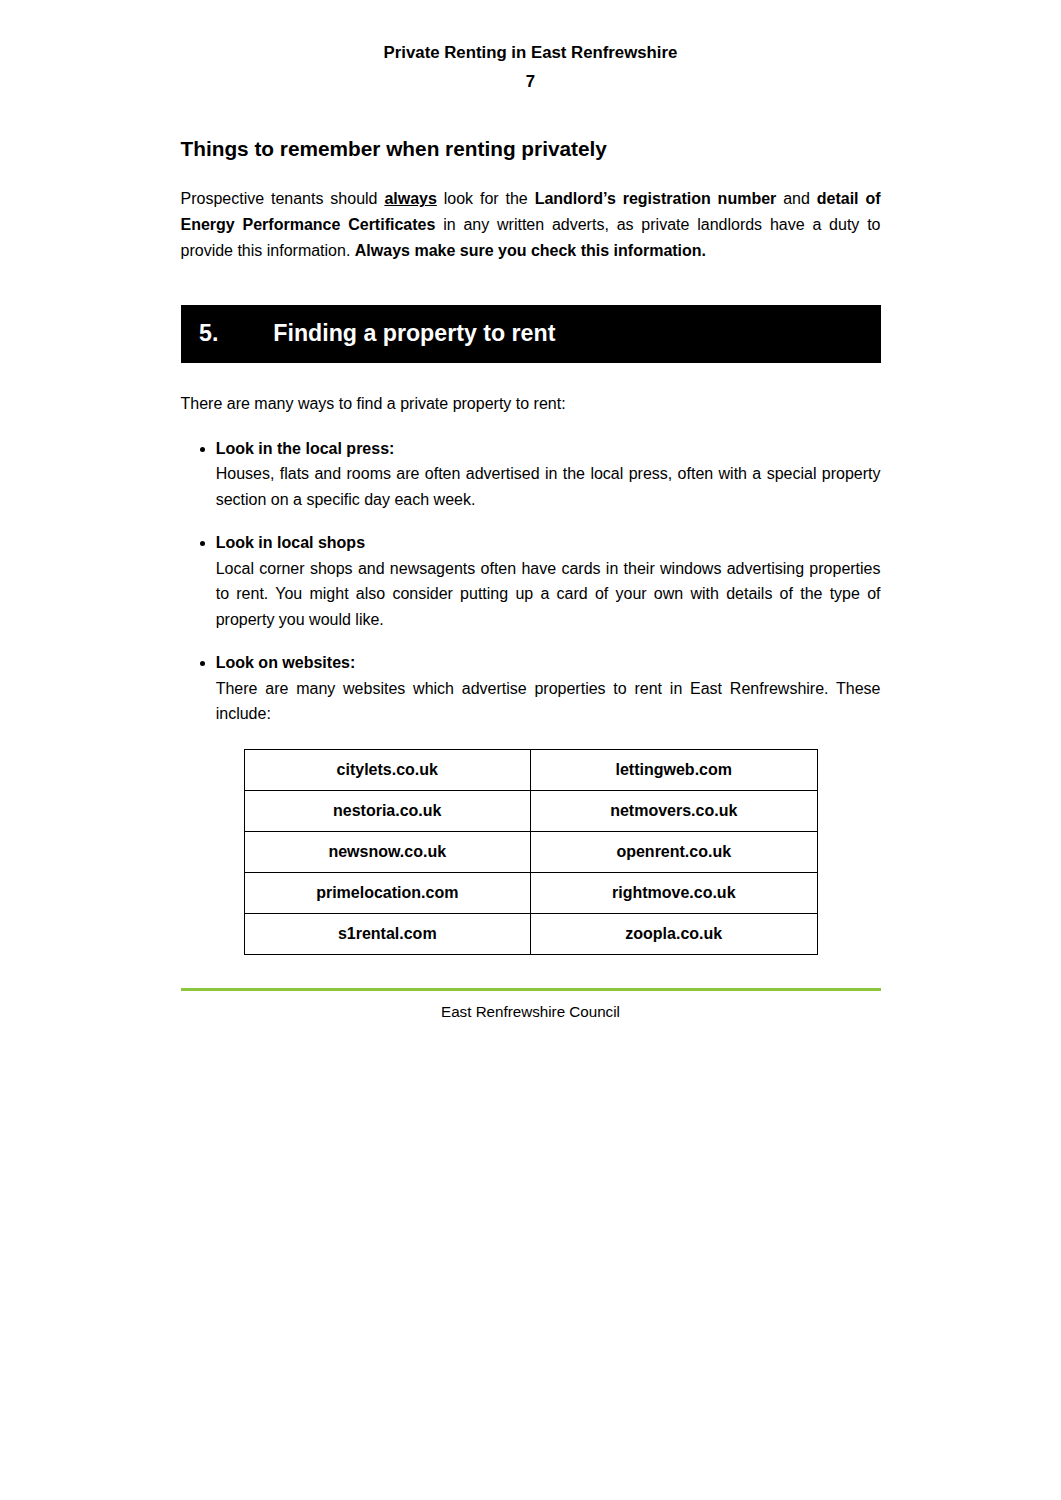Private Renting in East Renfrewshire 7
Things to remember when renting privately
Prospective tenants should always look for the Landlord’s registration number and detail of Energy Performance Certificates in any written adverts, as private landlords have a duty to provide this information. Always make sure you check this information.
5. Finding a property to rent
There are many ways to find a private property to rent:
Look in the local press:
Houses, flats and rooms are often advertised in the local press, often with a special property section on a specific day each week.
Look in local shops
Local corner shops and newsagents often have cards in their windows advertising properties to rent. You might also consider putting up a card of your own with details of the type of property you would like.
Look on websites:
There are many websites which advertise properties to rent in East Renfrewshire. These include:
| citylets.co.uk | lettingweb.com |
| nestoria.co.uk | netmovers.co.uk |
| newsnow.co.uk | openrent.co.uk |
| primelocation.com | rightmove.co.uk |
| s1rental.com | zoopla.co.uk |
East Renfrewshire Council